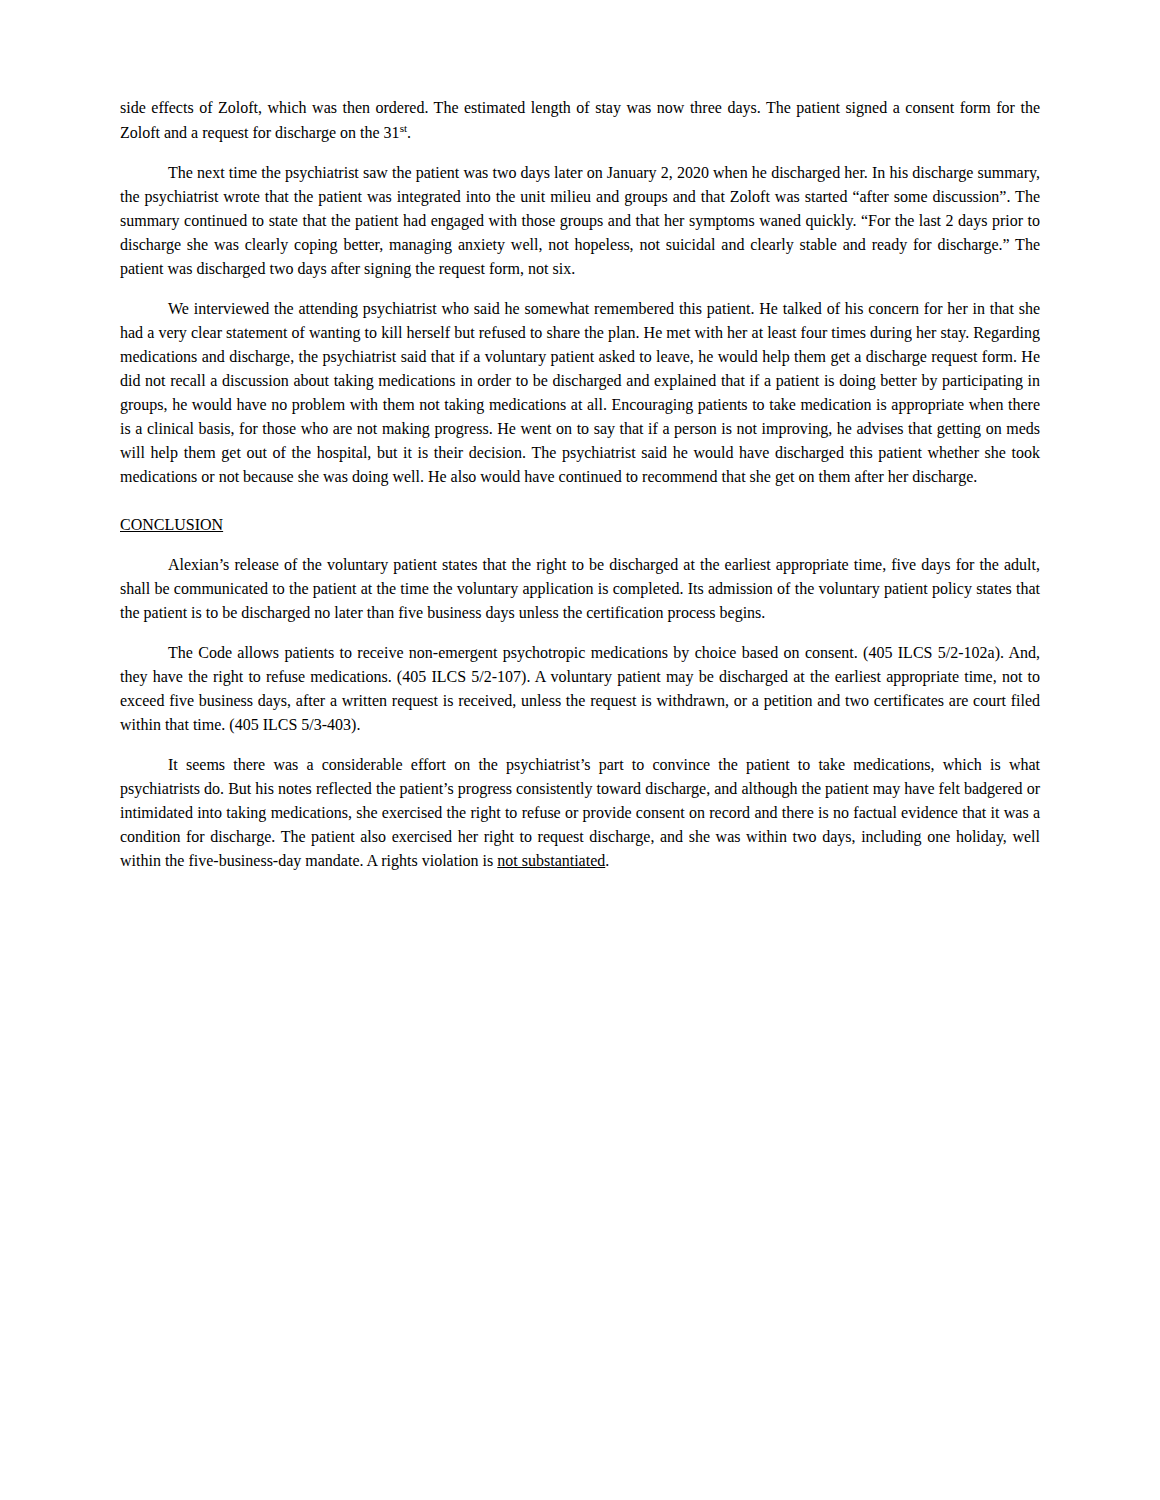side effects of Zoloft, which was then ordered. The estimated length of stay was now three days. The patient signed a consent form for the Zoloft and a request for discharge on the 31st.
The next time the psychiatrist saw the patient was two days later on January 2, 2020 when he discharged her. In his discharge summary, the psychiatrist wrote that the patient was integrated into the unit milieu and groups and that Zoloft was started “after some discussion”. The summary continued to state that the patient had engaged with those groups and that her symptoms waned quickly. “For the last 2 days prior to discharge she was clearly coping better, managing anxiety well, not hopeless, not suicidal and clearly stable and ready for discharge.” The patient was discharged two days after signing the request form, not six.
We interviewed the attending psychiatrist who said he somewhat remembered this patient. He talked of his concern for her in that she had a very clear statement of wanting to kill herself but refused to share the plan. He met with her at least four times during her stay. Regarding medications and discharge, the psychiatrist said that if a voluntary patient asked to leave, he would help them get a discharge request form. He did not recall a discussion about taking medications in order to be discharged and explained that if a patient is doing better by participating in groups, he would have no problem with them not taking medications at all. Encouraging patients to take medication is appropriate when there is a clinical basis, for those who are not making progress. He went on to say that if a person is not improving, he advises that getting on meds will help them get out of the hospital, but it is their decision. The psychiatrist said he would have discharged this patient whether she took medications or not because she was doing well. He also would have continued to recommend that she get on them after her discharge.
CONCLUSION
Alexian’s release of the voluntary patient states that the right to be discharged at the earliest appropriate time, five days for the adult, shall be communicated to the patient at the time the voluntary application is completed. Its admission of the voluntary patient policy states that the patient is to be discharged no later than five business days unless the certification process begins.
The Code allows patients to receive non-emergent psychotropic medications by choice based on consent. (405 ILCS 5/2-102a). And, they have the right to refuse medications. (405 ILCS 5/2-107). A voluntary patient may be discharged at the earliest appropriate time, not to exceed five business days, after a written request is received, unless the request is withdrawn, or a petition and two certificates are court filed within that time. (405 ILCS 5/3-403).
It seems there was a considerable effort on the psychiatrist’s part to convince the patient to take medications, which is what psychiatrists do. But his notes reflected the patient’s progress consistently toward discharge, and although the patient may have felt badgered or intimidated into taking medications, she exercised the right to refuse or provide consent on record and there is no factual evidence that it was a condition for discharge. The patient also exercised her right to request discharge, and she was within two days, including one holiday, well within the five-business-day mandate. A rights violation is not substantiated.